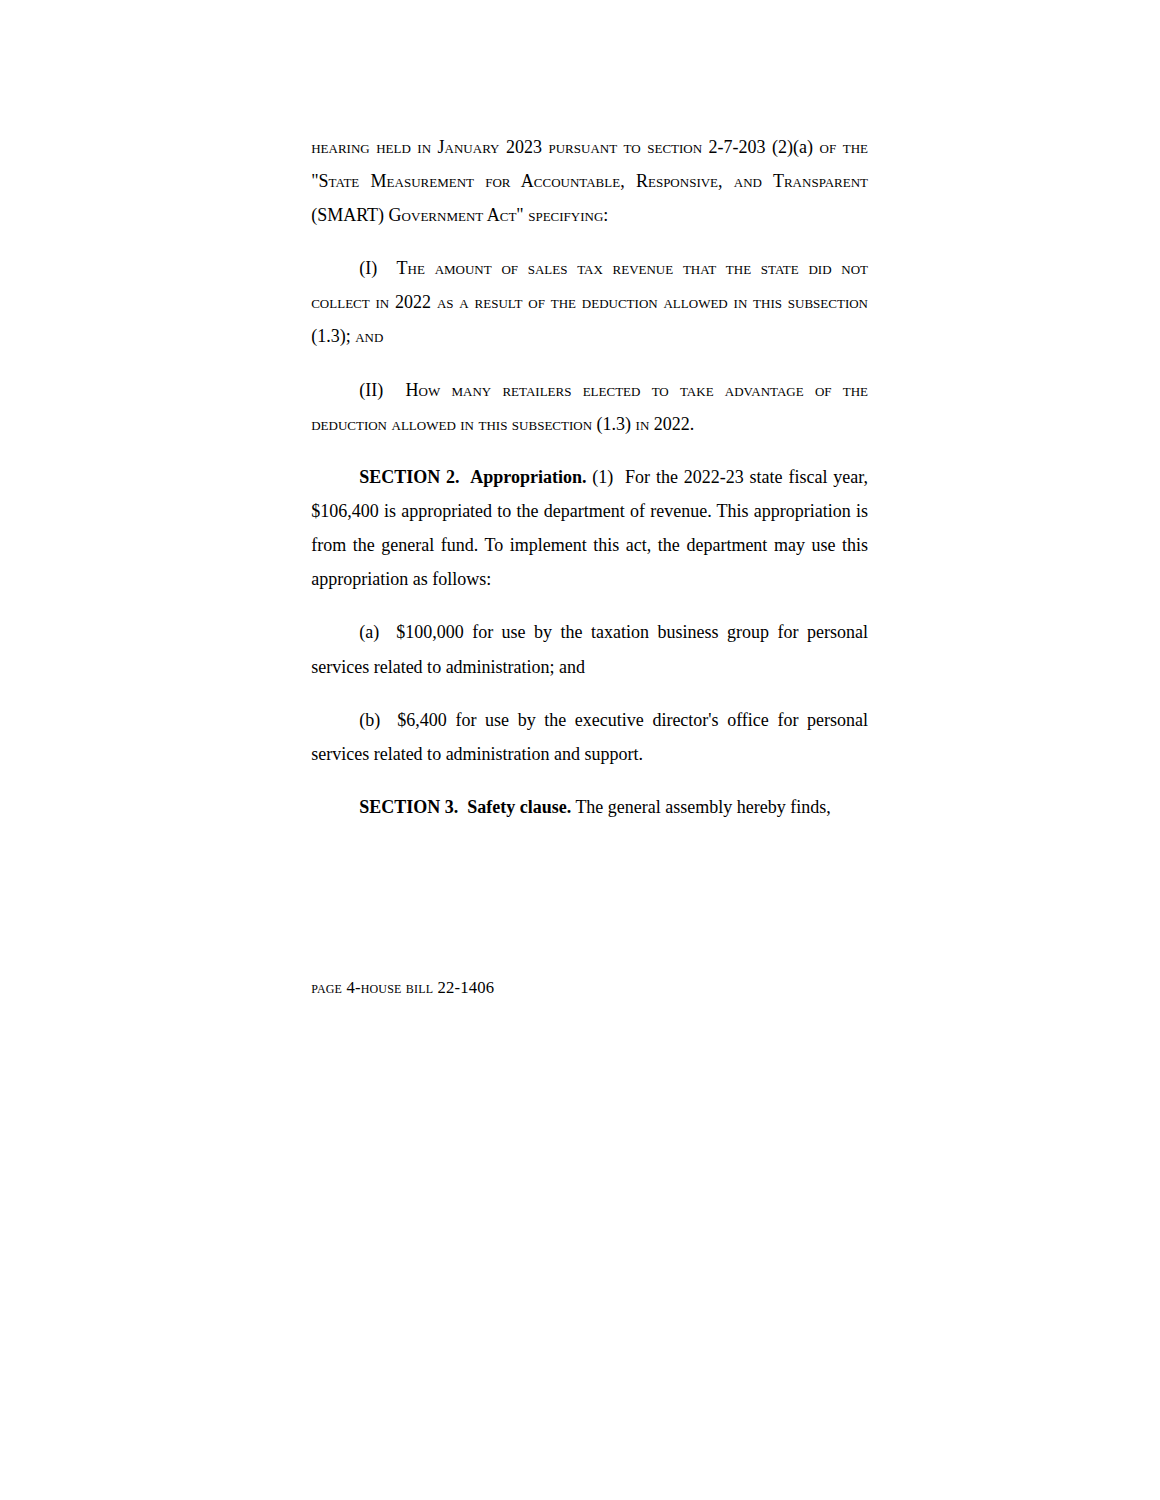hearing held in January 2023 pursuant to section 2-7-203 (2)(a) of the "State Measurement for Accountable, Responsive, and Transparent (SMART) Government Act" specifying:
(I) The amount of sales tax revenue that the state did not collect in 2022 as a result of the deduction allowed in this subsection (1.3); and
(II) How many retailers elected to take advantage of the deduction allowed in this subsection (1.3) in 2022.
SECTION 2. Appropriation. (1) For the 2022-23 state fiscal year, $106,400 is appropriated to the department of revenue. This appropriation is from the general fund. To implement this act, the department may use this appropriation as follows:
(a) $100,000 for use by the taxation business group for personal services related to administration; and
(b) $6,400 for use by the executive director's office for personal services related to administration and support.
SECTION 3. Safety clause. The general assembly hereby finds,
page 4-house bill 22-1406